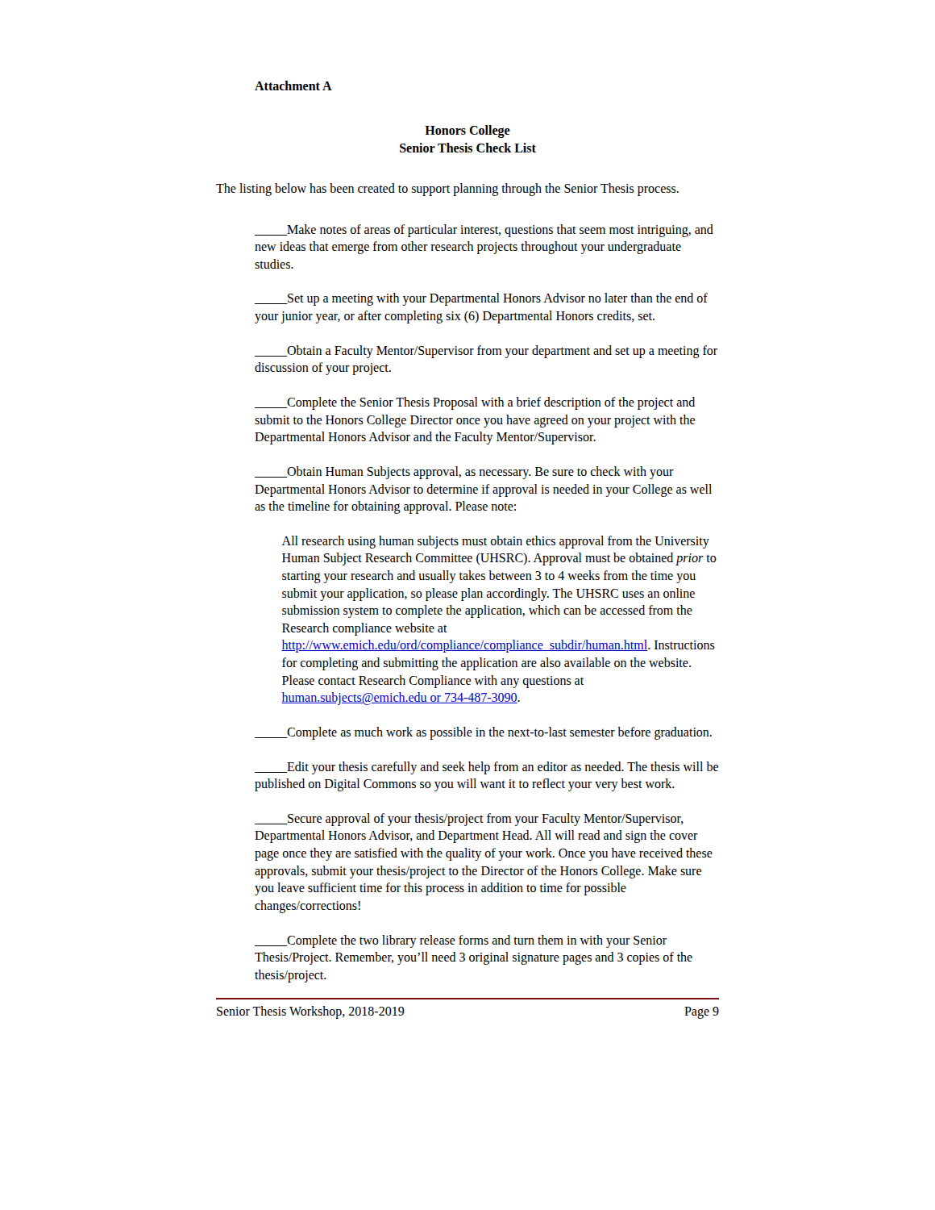Attachment A
Honors College Senior Thesis Check List
The listing below has been created to support planning through the Senior Thesis process.
_____Make notes of areas of particular interest, questions that seem most intriguing, and new ideas that emerge from other research projects throughout your undergraduate studies.
_____Set up a meeting with your Departmental Honors Advisor no later than the end of your junior year, or after completing six (6) Departmental Honors credits, set.
_____Obtain a Faculty Mentor/Supervisor from your department and set up a meeting for discussion of your project.
_____Complete the Senior Thesis Proposal with a brief description of the project and submit to the Honors College Director once you have agreed on your project with the Departmental Honors Advisor and the Faculty Mentor/Supervisor.
_____Obtain Human Subjects approval, as necessary. Be sure to check with your Departmental Honors Advisor to determine if approval is needed in your College as well as the timeline for obtaining approval. Please note:
All research using human subjects must obtain ethics approval from the University Human Subject Research Committee (UHSRC). Approval must be obtained prior to starting your research and usually takes between 3 to 4 weeks from the time you submit your application, so please plan accordingly. The UHSRC uses an online submission system to complete the application, which can be accessed from the Research compliance website at http://www.emich.edu/ord/compliance/compliance_subdir/human.html. Instructions for completing and submitting the application are also available on the website. Please contact Research Compliance with any questions at human.subjects@emich.edu or 734-487-3090.
_____Complete as much work as possible in the next-to-last semester before graduation.
_____Edit your thesis carefully and seek help from an editor as needed. The thesis will be published on Digital Commons so you will want it to reflect your very best work.
_____Secure approval of your thesis/project from your Faculty Mentor/Supervisor, Departmental Honors Advisor, and Department Head. All will read and sign the cover page once they are satisfied with the quality of your work. Once you have received these approvals, submit your thesis/project to the Director of the Honors College. Make sure you leave sufficient time for this process in addition to time for possible changes/corrections!
_____Complete the two library release forms and turn them in with your Senior Thesis/Project. Remember, you’ll need 3 original signature pages and 3 copies of the thesis/project.
Senior Thesis Workshop, 2018-2019 Page 9